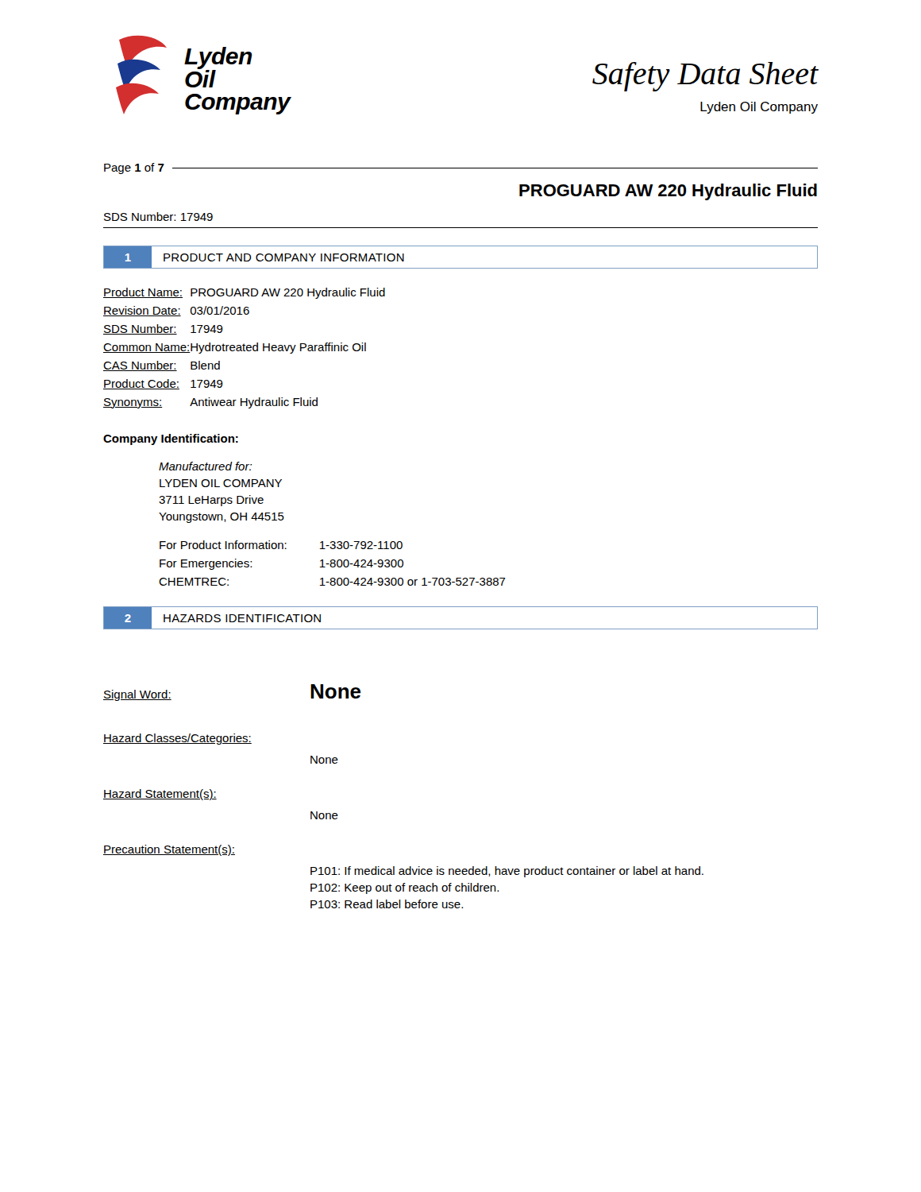Lyden
Oil
Company
Safety Data Sheet
Lyden Oil Company
Page 1 of 7
PROGUARD AW 220 Hydraulic Fluid
SDS Number: 17949
1
PRODUCT AND COMPANY INFORMATION
| Product Name: | PROGUARD AW 220 Hydraulic Fluid |
| Revision Date: | 03/01/2016 |
| SDS Number: | 17949 |
| Common Name: | Hydrotreated Heavy Paraffinic Oil |
| CAS Number: | Blend |
| Product Code: | 17949 |
| Synonyms: | Antiwear Hydraulic Fluid |
Company Identification:
Manufactured for:
LYDEN OIL COMPANY
3711 LeHarps Drive
Youngstown, OH 44515
| For Product Information: | 1-330-792-1100 |
| For Emergencies: | 1-800-424-9300 |
| CHEMTREC: | 1-800-424-9300 or 1-703-527-3887 |
2
HAZARDS IDENTIFICATION
Signal Word:
None
Hazard Classes/Categories:
None
Hazard Statement(s):
None
Precaution Statement(s):
P101: If medical advice is needed, have product container or label at hand.
P102: Keep out of reach of children.
P103: Read label before use.